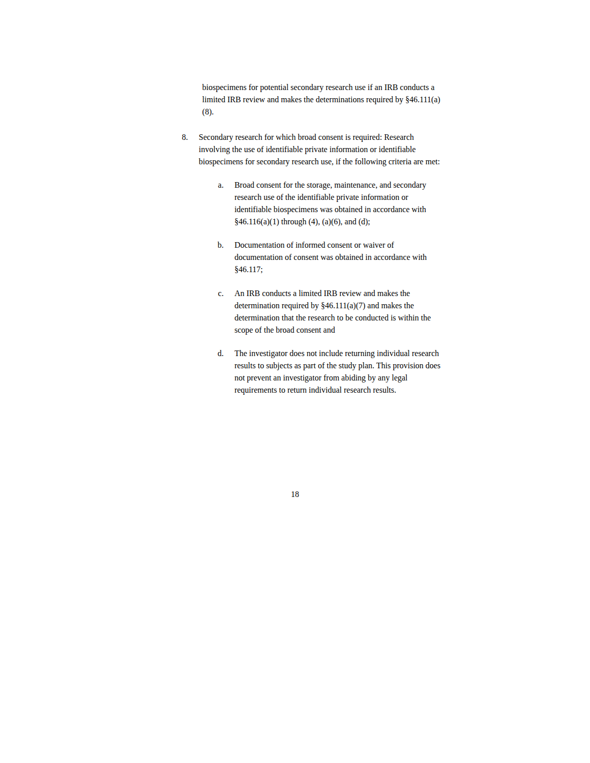biospecimens for potential secondary research use if an IRB conducts a limited IRB review and makes the determinations required by §46.111(a)(8).
Secondary research for which broad consent is required: Research involving the use of identifiable private information or identifiable biospecimens for secondary research use, if the following criteria are met:
Broad consent for the storage, maintenance, and secondary research use of the identifiable private information or identifiable biospecimens was obtained in accordance with §46.116(a)(1) through (4), (a)(6), and (d);
Documentation of informed consent or waiver of documentation of consent was obtained in accordance with §46.117;
An IRB conducts a limited IRB review and makes the determination required by §46.111(a)(7) and makes the determination that the research to be conducted is within the scope of the broad consent and
The investigator does not include returning individual research results to subjects as part of the study plan. This provision does not prevent an investigator from abiding by any legal requirements to return individual research results.
18